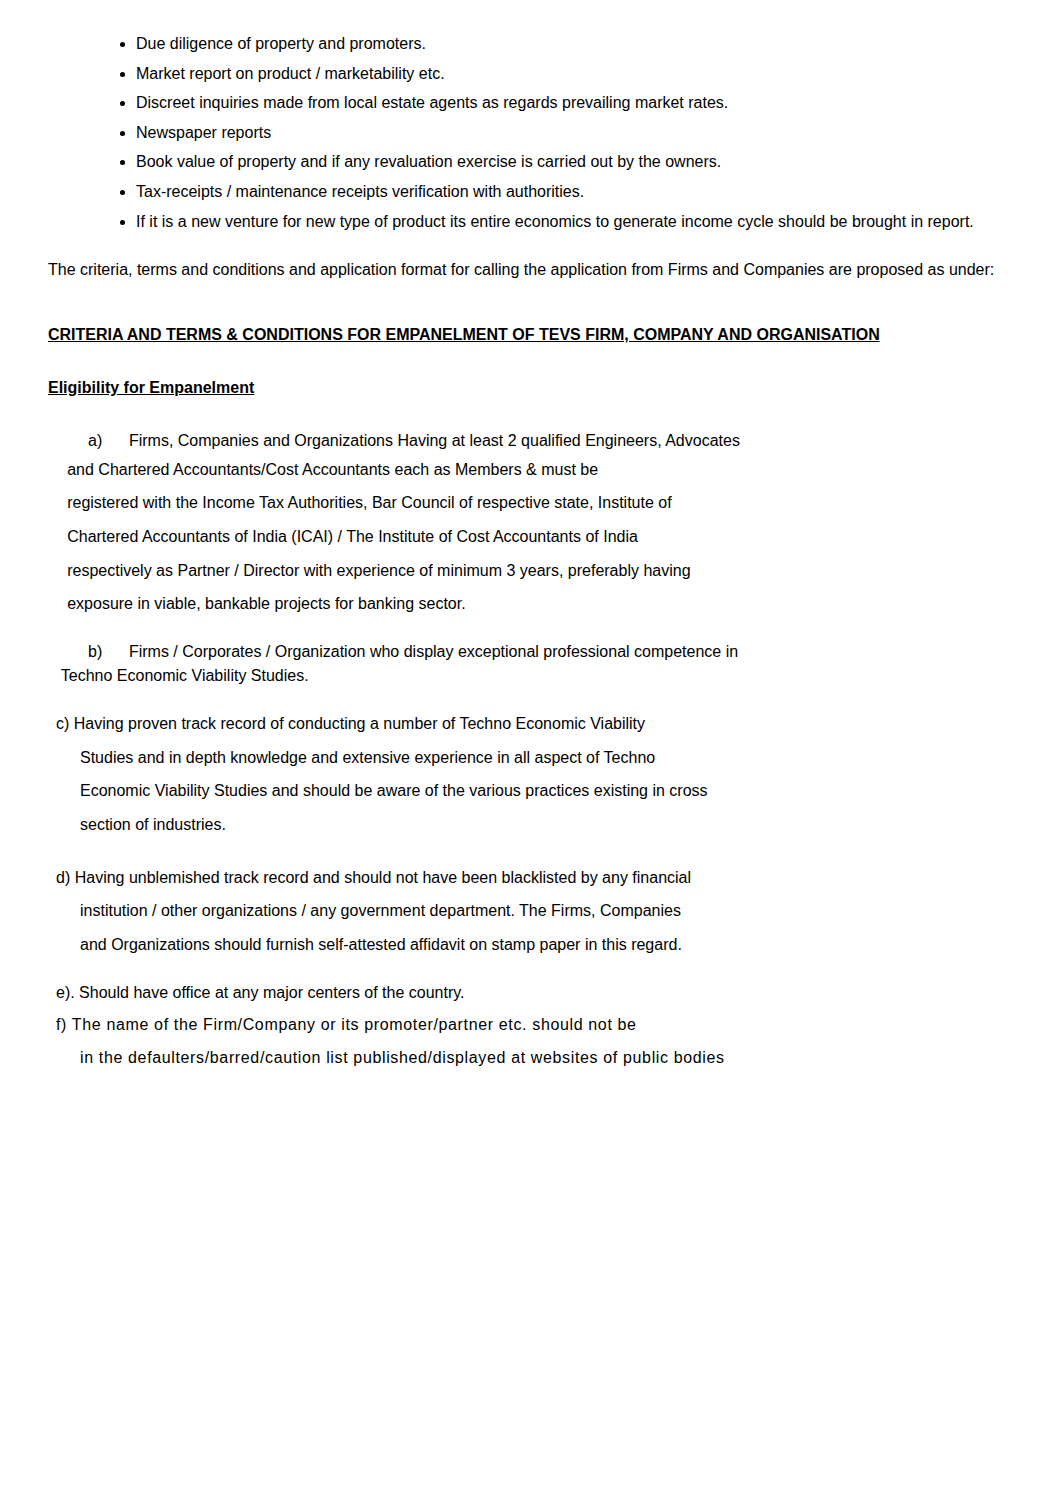Due diligence of property and promoters.
Market report on product / marketability etc.
Discreet inquiries made from local estate agents as regards prevailing market rates.
Newspaper reports
Book value of property and if any revaluation exercise is carried out by the owners.
Tax-receipts / maintenance receipts verification with authorities.
If it is a new venture for new type of product its entire economics to generate income cycle should be brought in report.
The criteria, terms and conditions and application format for calling the application from Firms and Companies are proposed as under:
CRITERIA AND TERMS & CONDITIONS FOR EMPANELMENT OF TEVS FIRM, COMPANY AND ORGANISATION
Eligibility for Empanelment
a) Firms, Companies and Organizations Having at least 2 qualified Engineers, Advocates
and Chartered Accountants/Cost Accountants each as Members & must be
registered with the Income Tax Authorities, Bar Council of respective state, Institute of
Chartered Accountants of India (ICAI) / The Institute of Cost Accountants of India
respectively as Partner / Director with experience of minimum 3 years, preferably having
exposure in viable, bankable projects for banking sector.
b) Firms / Corporates / Organization who display exceptional professional competence in
Techno Economic Viability Studies.
c) Having proven track record of conducting a number of Techno Economic Viability
Studies and in depth knowledge and extensive experience in all aspect of Techno
Economic Viability Studies and should be aware of the various practices existing in cross
section of industries.
d) Having unblemished track record and should not have been blacklisted by any financial
institution / other organizations / any government department. The Firms, Companies
and Organizations should furnish self-attested affidavit on stamp paper in this regard.
e). Should have office at any major centers of the country.
f) The name of the Firm/Company or its promoter/partner etc. should not be
in the defaulters/barred/caution list published/displayed at websites of public bodies